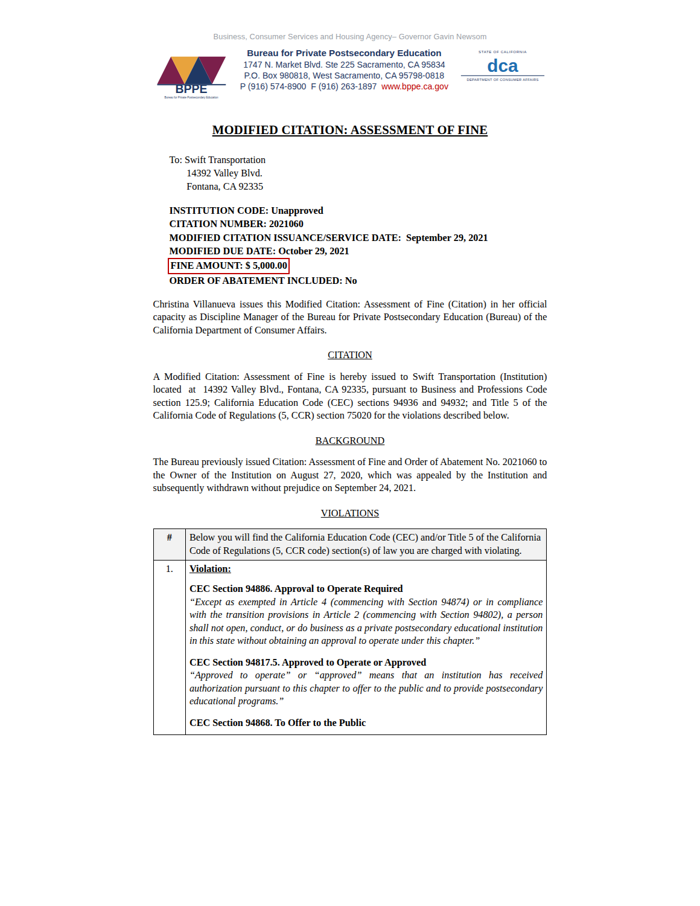Business, Consumer Services and Housing Agency– Governor Gavin Newsom
BPPE Bureau for Private Postsecondary Education
Bureau for Private Postsecondary Education
1747 N. Market Blvd. Ste 225 Sacramento, CA 95834
P.O. Box 980818, West Sacramento, CA 95798-0818
P (916) 574-8900 F (916) 263-1897 www.bppe.ca.gov
STATE OF CALIFORNIA dca DEPARTMENT OF CONSUMER AFFAIRS
MODIFIED CITATION: ASSESSMENT OF FINE
To: Swift Transportation
14392 Valley Blvd.
Fontana, CA 92335
INSTITUTION CODE: Unapproved
CITATION NUMBER: 2021060
MODIFIED CITATION ISSUANCE/SERVICE DATE: September 29, 2021
MODIFIED DUE DATE: October 29, 2021
FINE AMOUNT: $ 5,000.00
ORDER OF ABATEMENT INCLUDED: No
Christina Villanueva issues this Modified Citation: Assessment of Fine (Citation) in her official capacity as Discipline Manager of the Bureau for Private Postsecondary Education (Bureau) of the California Department of Consumer Affairs.
CITATION
A Modified Citation: Assessment of Fine is hereby issued to Swift Transportation (Institution) located at 14392 Valley Blvd., Fontana, CA 92335, pursuant to Business and Professions Code section 125.9; California Education Code (CEC) sections 94936 and 94932; and Title 5 of the California Code of Regulations (5, CCR) section 75020 for the violations described below.
BACKGROUND
The Bureau previously issued Citation: Assessment of Fine and Order of Abatement No. 2021060 to the Owner of the Institution on August 27, 2020, which was appealed by the Institution and subsequently withdrawn without prejudice on September 24, 2021.
VIOLATIONS
| # | Below you will find the California Education Code (CEC) and/or Title 5 of the California Code of Regulations (5, CCR code) section(s) of law you are charged with violating. |
| 1. | Violation: CEC Section 94886. Approval to Operate Required “Except as exempted in Article 4 (commencing with Section 94874) or in compliance with the transition provisions in Article 2 (commencing with Section 94802), a person shall not open, conduct, or do business as a private postsecondary educational institution in this state without obtaining an approval to operate under this chapter.” CEC Section 94817.5. Approved to Operate or Approved “Approved to operate” or “approved” means that an institution has received authorization pursuant to this chapter to offer to the public and to provide postsecondary educational programs.” CEC Section 94868. To Offer to the Public |